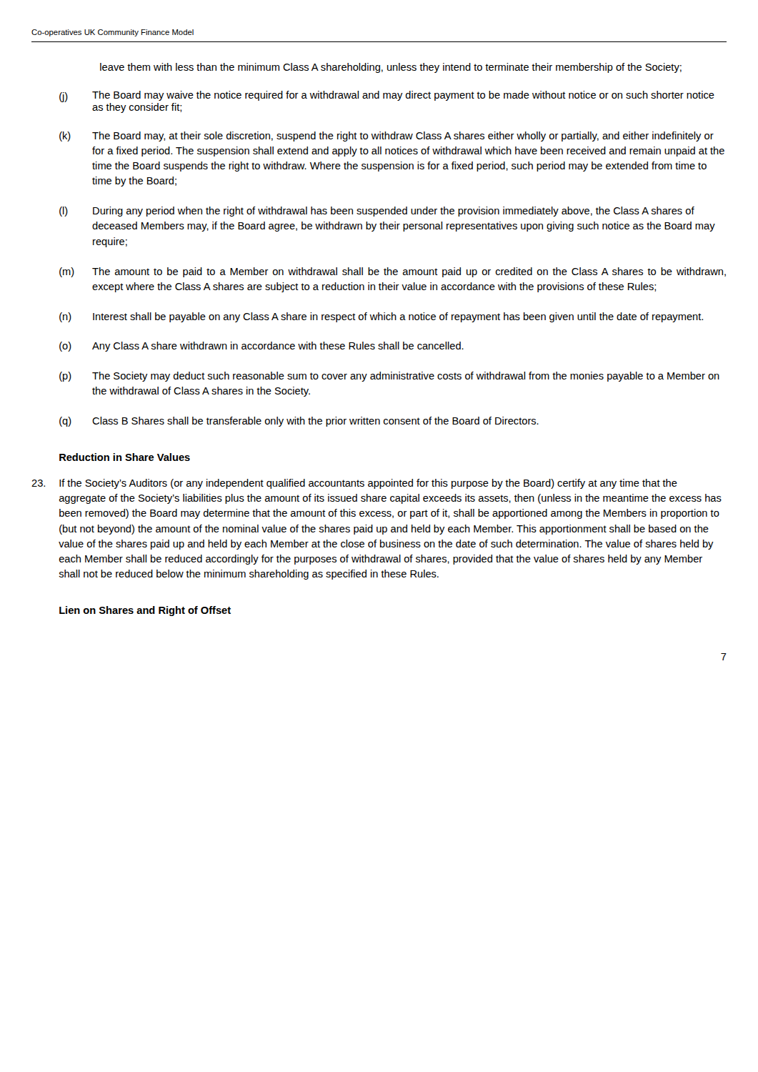Co-operatives UK Community Finance Model
leave them with less than the minimum Class A shareholding, unless they intend to terminate their membership of the Society;
(j) The Board may waive the notice required for a withdrawal and may direct payment to be made without notice or on such shorter notice as they consider fit;
(k) The Board may, at their sole discretion, suspend the right to withdraw Class A shares either wholly or partially, and either indefinitely or for a fixed period. The suspension shall extend and apply to all notices of withdrawal which have been received and remain unpaid at the time the Board suspends the right to withdraw. Where the suspension is for a fixed period, such period may be extended from time to time by the Board;
(l) During any period when the right of withdrawal has been suspended under the provision immediately above, the Class A shares of deceased Members may, if the Board agree, be withdrawn by their personal representatives upon giving such notice as the Board may require;
(m) The amount to be paid to a Member on withdrawal shall be the amount paid up or credited on the Class A shares to be withdrawn, except where the Class A shares are subject to a reduction in their value in accordance with the provisions of these Rules;
(n) Interest shall be payable on any Class A share in respect of which a notice of repayment has been given until the date of repayment.
(o) Any Class A share withdrawn in accordance with these Rules shall be cancelled.
(p) The Society may deduct such reasonable sum to cover any administrative costs of withdrawal from the monies payable to a Member on the withdrawal of Class A shares in the Society.
(q) Class B Shares shall be transferable only with the prior written consent of the Board of Directors.
Reduction in Share Values
23.
If the Society’s Auditors (or any independent qualified accountants appointed for this purpose by the Board) certify at any time that the aggregate of the Society’s liabilities plus the amount of its issued share capital exceeds its assets, then (unless in the meantime the excess has been removed) the Board may determine that the amount of this excess, or part of it, shall be apportioned among the Members in proportion to (but not beyond) the amount of the nominal value of the shares paid up and held by each Member. This apportionment shall be based on the value of the shares paid up and held by each Member at the close of business on the date of such determination. The value of shares held by each Member shall be reduced accordingly for the purposes of withdrawal of shares, provided that the value of shares held by any Member shall not be reduced below the minimum shareholding as specified in these Rules.
Lien on Shares and Right of Offset
7